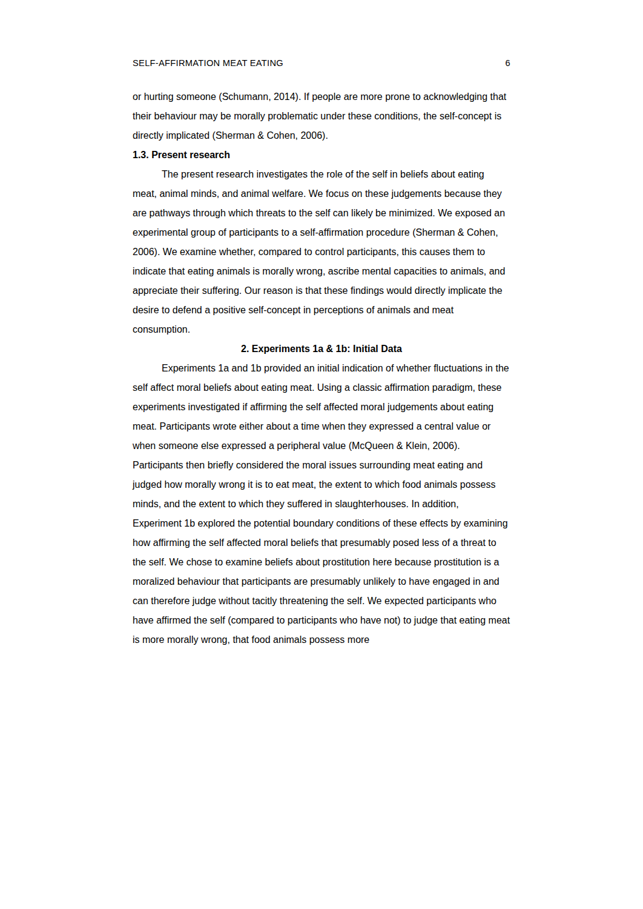Self-Affirmation Meat Eating 6
or hurting someone (Schumann, 2014). If people are more prone to acknowledging that their behaviour may be morally problematic under these conditions, the self-concept is directly implicated (Sherman & Cohen, 2006).
1.3. Present research
The present research investigates the role of the self in beliefs about eating meat, animal minds, and animal welfare. We focus on these judgements because they are pathways through which threats to the self can likely be minimized. We exposed an experimental group of participants to a self-affirmation procedure (Sherman & Cohen, 2006). We examine whether, compared to control participants, this causes them to indicate that eating animals is morally wrong, ascribe mental capacities to animals, and appreciate their suffering. Our reason is that these findings would directly implicate the desire to defend a positive self-concept in perceptions of animals and meat consumption.
2. Experiments 1a & 1b: Initial Data
Experiments 1a and 1b provided an initial indication of whether fluctuations in the self affect moral beliefs about eating meat. Using a classic affirmation paradigm, these experiments investigated if affirming the self affected moral judgements about eating meat. Participants wrote either about a time when they expressed a central value or when someone else expressed a peripheral value (McQueen & Klein, 2006). Participants then briefly considered the moral issues surrounding meat eating and judged how morally wrong it is to eat meat, the extent to which food animals possess minds, and the extent to which they suffered in slaughterhouses. In addition, Experiment 1b explored the potential boundary conditions of these effects by examining how affirming the self affected moral beliefs that presumably posed less of a threat to the self. We chose to examine beliefs about prostitution here because prostitution is a moralized behaviour that participants are presumably unlikely to have engaged in and can therefore judge without tacitly threatening the self. We expected participants who have affirmed the self (compared to participants who have not) to judge that eating meat is more morally wrong, that food animals possess more